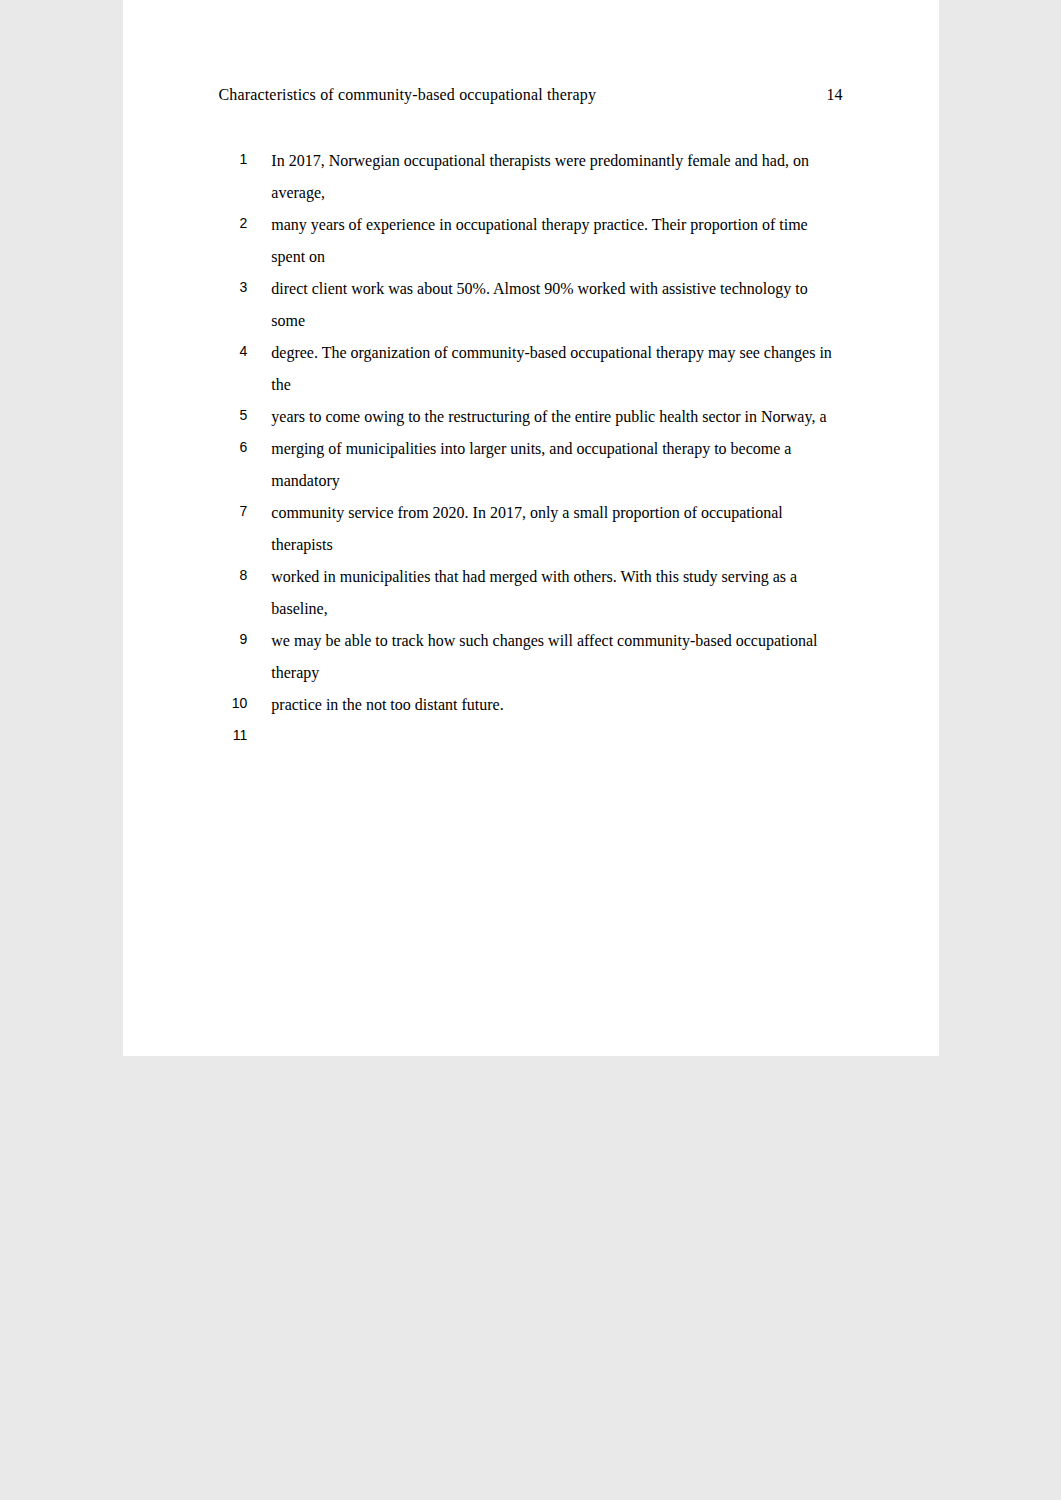Characteristics of community-based occupational therapy 14
In 2017, Norwegian occupational therapists were predominantly female and had, on average,
many years of experience in occupational therapy practice. Their proportion of time spent on
direct client work was about 50%. Almost 90% worked with assistive technology to some
degree. The organization of community-based occupational therapy may see changes in the
years to come owing to the restructuring of the entire public health sector in Norway, a
merging of municipalities into larger units, and occupational therapy to become a mandatory
community service from 2020. In 2017, only a small proportion of occupational therapists
worked in municipalities that had merged with others. With this study serving as a baseline,
we may be able to track how such changes will affect community-based occupational therapy
practice in the not too distant future.